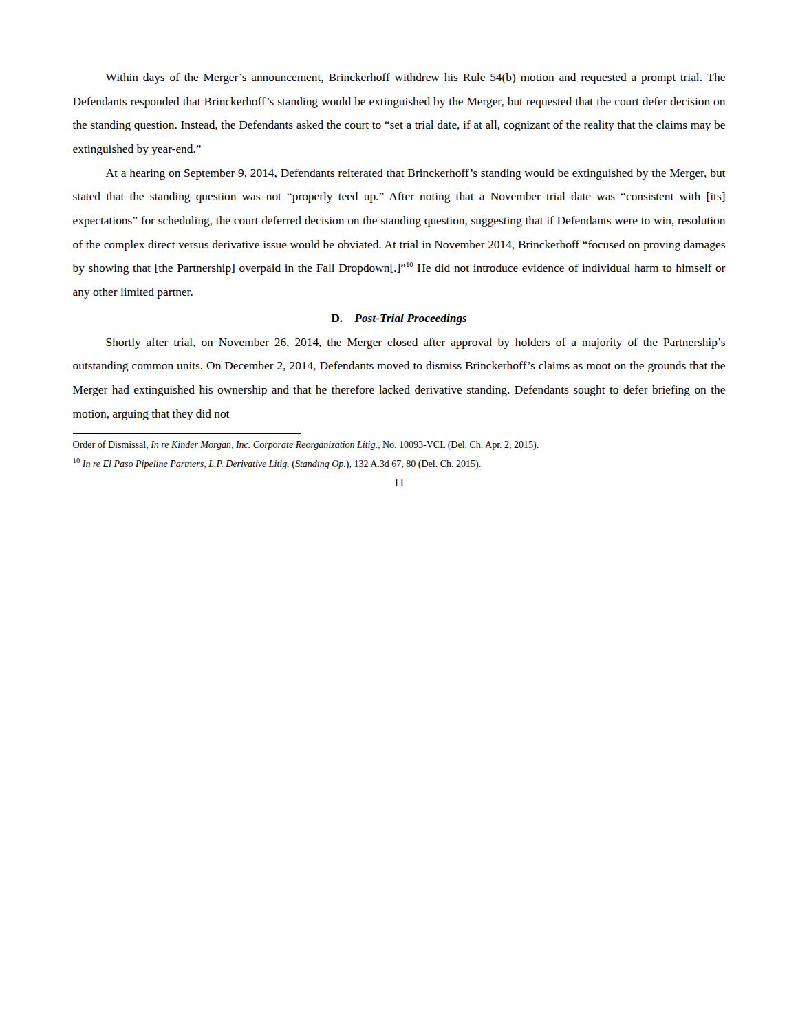Within days of the Merger’s announcement, Brinckerhoff withdrew his Rule 54(b) motion and requested a prompt trial. The Defendants responded that Brinckerhoff’s standing would be extinguished by the Merger, but requested that the court defer decision on the standing question. Instead, the Defendants asked the court to “set a trial date, if at all, cognizant of the reality that the claims may be extinguished by year-end.”
At a hearing on September 9, 2014, Defendants reiterated that Brinckerhoff’s standing would be extinguished by the Merger, but stated that the standing question was not “properly teed up.” After noting that a November trial date was “consistent with [its] expectations” for scheduling, the court deferred decision on the standing question, suggesting that if Defendants were to win, resolution of the complex direct versus derivative issue would be obviated. At trial in November 2014, Brinckerhoff “focused on proving damages by showing that [the Partnership] overpaid in the Fall Dropdown[.]”10 He did not introduce evidence of individual harm to himself or any other limited partner.
D. Post-Trial Proceedings
Shortly after trial, on November 26, 2014, the Merger closed after approval by holders of a majority of the Partnership’s outstanding common units. On December 2, 2014, Defendants moved to dismiss Brinckerhoff’s claims as moot on the grounds that the Merger had extinguished his ownership and that he therefore lacked derivative standing. Defendants sought to defer briefing on the motion, arguing that they did not
Order of Dismissal, In re Kinder Morgan, Inc. Corporate Reorganization Litig., No. 10093-VCL (Del. Ch. Apr. 2, 2015).
10 In re El Paso Pipeline Partners, L.P. Derivative Litig. (Standing Op.), 132 A.3d 67, 80 (Del. Ch. 2015).
11